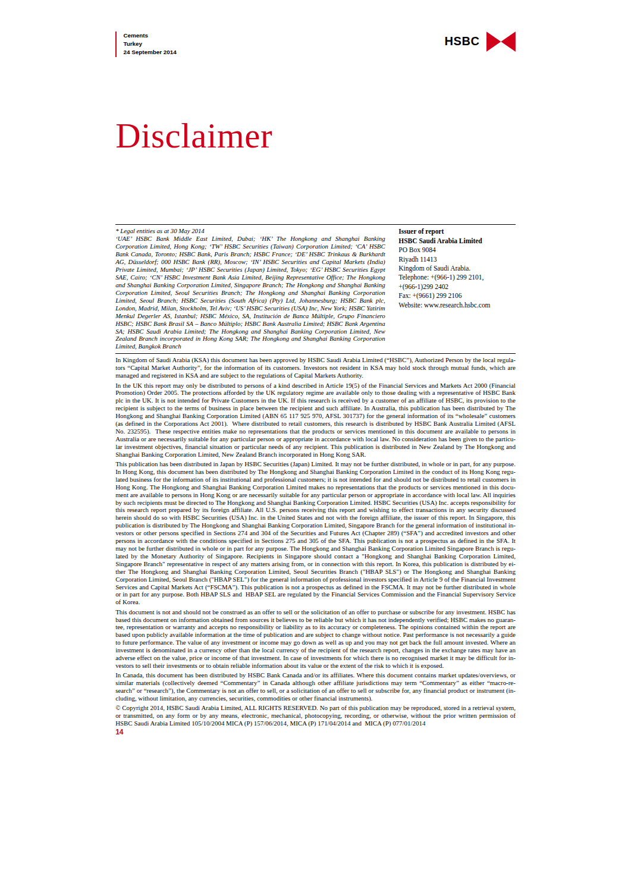Cements
Turkey
24 September 2014
HSBC
Disclaimer
* Legal entities as at 30 May 2014
‘UAE’ HSBC Bank Middle East Limited, Dubai; ‘HK’ The Hongkong and Shanghai Banking Corporation Limited, Hong Kong; ‘TW’ HSBC Securities (Taiwan) Corporation Limited; ‘CA’ HSBC Bank Canada, Toronto; HSBC Bank, Paris Branch; HSBC France; ‘DE’ HSBC Trinkaus & Burkhardt AG, Düsseldorf; 000 HSBC Bank (RR), Moscow; ‘IN’ HSBC Securities and Capital Markets (India) Private Limited, Mumbai; ‘JP’ HSBC Securities (Japan) Limited, Tokyo; ‘EG’ HSBC Securities Egypt SAE, Cairo; ‘CN’ HSBC Investment Bank Asia Limited, Beijing Representative Office; The Hongkong and Shanghai Banking Corporation Limited, Singapore Branch; The Hongkong and Shanghai Banking Corporation Limited, Seoul Securities Branch; The Hongkong and Shanghai Banking Corporation Limited, Seoul Branch; HSBC Securities (South Africa) (Pty) Ltd, Johannesburg; HSBC Bank plc, London, Madrid, Milan, Stockholm, Tel Aviv; ‘US’ HSBC Securities (USA) Inc, New York; HSBC Yatirim Menkul Degerler AS, Istanbul; HSBC México, SA, Institución de Banca Múltiple, Grupo Financiero HSBC; HSBC Bank Brasil SA – Banco Múltiplo; HSBC Bank Australia Limited; HSBC Bank Argentina SA; HSBC Saudi Arabia Limited; The Hongkong and Shanghai Banking Corporation Limited, New Zealand Branch incorporated in Hong Kong SAR; The Hongkong and Shanghai Banking Corporation Limited, Bangkok Branch
Issuer of report
HSBC Saudi Arabia Limited
PO Box 9084
Riyadh 11413
Kingdom of Saudi Arabia.
Telephone: +(966-1) 299 2101,
+(966-1)299 2402
Fax: +(9661) 299 2106
Website: www.research.hsbc.com
In Kingdom of Saudi Arabia (KSA) this document has been approved by HSBC Saudi Arabia Limited (“HSBC”), Authorized Person by the local regulators “Capital Market Authority”, for the information of its customers. Investors not resident in KSA may hold stock through mutual funds, which are managed and registered in KSA and are subject to the regulations of Capital Markets Authority.
In the UK this report may only be distributed to persons of a kind described in Article 19(5) of the Financial Services and Markets Act 2000 (Financial Promotion) Order 2005. The protections afforded by the UK regulatory regime are available only to those dealing with a representative of HSBC Bank plc in the UK. It is not intended for Private Customers in the UK. If this research is received by a customer of an affiliate of HSBC, its provision to the recipient is subject to the terms of business in place between the recipient and such affiliate. In Australia, this publication has been distributed by The Hongkong and Shanghai Banking Corporation Limited (ABN 65 117 925 970, AFSL 301737) for the general information of its “wholesale” customers (as defined in the Corporations Act 2001). Where distributed to retail customers, this research is distributed by HSBC Bank Australia Limited (AFSL No. 232595). These respective entities make no representations that the products or services mentioned in this document are available to persons in Australia or are necessarily suitable for any particular person or appropriate in accordance with local law. No consideration has been given to the particular investment objectives, financial situation or particular needs of any recipient. This publication is distributed in New Zealand by The Hongkong and Shanghai Banking Corporation Limited, New Zealand Branch incorporated in Hong Kong SAR.
This publication has been distributed in Japan by HSBC Securities (Japan) Limited. It may not be further distributed, in whole or in part, for any purpose. In Hong Kong, this document has been distributed by The Hongkong and Shanghai Banking Corporation Limited in the conduct of its Hong Kong regulated business for the information of its institutional and professional customers; it is not intended for and should not be distributed to retail customers in Hong Kong. The Hongkong and Shanghai Banking Corporation Limited makes no representations that the products or services mentioned in this document are available to persons in Hong Kong or are necessarily suitable for any particular person or appropriate in accordance with local law. All inquiries by such recipients must be directed to The Hongkong and Shanghai Banking Corporation Limited. HSBC Securities (USA) Inc. accepts responsibility for this research report prepared by its foreign affiliate. All U.S. persons receiving this report and wishing to effect transactions in any security discussed herein should do so with HSBC Securities (USA) Inc. in the United States and not with the foreign affiliate, the issuer of this report. In Singapore, this publication is distributed by The Hongkong and Shanghai Banking Corporation Limited, Singapore Branch for the general information of institutional investors or other persons specified in Sections 274 and 304 of the Securities and Futures Act (Chapter 289) (“SFA”) and accredited investors and other persons in accordance with the conditions specified in Sections 275 and 305 of the SFA. This publication is not a prospectus as defined in the SFA. It may not be further distributed in whole or in part for any purpose. The Hongkong and Shanghai Banking Corporation Limited Singapore Branch is regulated by the Monetary Authority of Singapore. Recipients in Singapore should contact a "Hongkong and Shanghai Banking Corporation Limited, Singapore Branch" representative in respect of any matters arising from, or in connection with this report. In Korea, this publication is distributed by either The Hongkong and Shanghai Banking Corporation Limited, Seoul Securities Branch ("HBAP SLS") or The Hongkong and Shanghai Banking Corporation Limited, Seoul Branch ("HBAP SEL") for the general information of professional investors specified in Article 9 of the Financial Investment Services and Capital Markets Act (“FSCMA”). This publication is not a prospectus as defined in the FSCMA. It may not be further distributed in whole or in part for any purpose. Both HBAP SLS and HBAP SEL are regulated by the Financial Services Commission and the Financial Supervisory Service of Korea.
This document is not and should not be construed as an offer to sell or the solicitation of an offer to purchase or subscribe for any investment. HSBC has based this document on information obtained from sources it believes to be reliable but which it has not independently verified; HSBC makes no guarantee, representation or warranty and accepts no responsibility or liability as to its accuracy or completeness. The opinions contained within the report are based upon publicly available information at the time of publication and are subject to change without notice. Past performance is not necessarily a guide to future performance. The value of any investment or income may go down as well as up and you may not get back the full amount invested. Where an investment is denominated in a currency other than the local currency of the recipient of the research report, changes in the exchange rates may have an adverse effect on the value, price or income of that investment. In case of investments for which there is no recognised market it may be difficult for investors to sell their investments or to obtain reliable information about its value or the extent of the risk to which it is exposed.
In Canada, this document has been distributed by HSBC Bank Canada and/or its affiliates. Where this document contains market updates/overviews, or similar materials (collectively deemed “Commentary” in Canada although other affiliate jurisdictions may term “Commentary” as either “macro-research” or “research”), the Commentary is not an offer to sell, or a solicitation of an offer to sell or subscribe for, any financial product or instrument (including, without limitation, any currencies, securities, commodities or other financial instruments).
© Copyright 2014, HSBC Saudi Arabia Limited, ALL RIGHTS RESERVED. No part of this publication may be reproduced, stored in a retrieval system, or transmitted, on any form or by any means, electronic, mechanical, photocopying, recording, or otherwise, without the prior written permission of HSBC Saudi Arabia Limited 105/10/2004 MICA (P) 157/06/2014, MICA (P) 171/04/2014 and MICA (P) 077/01/2014
14